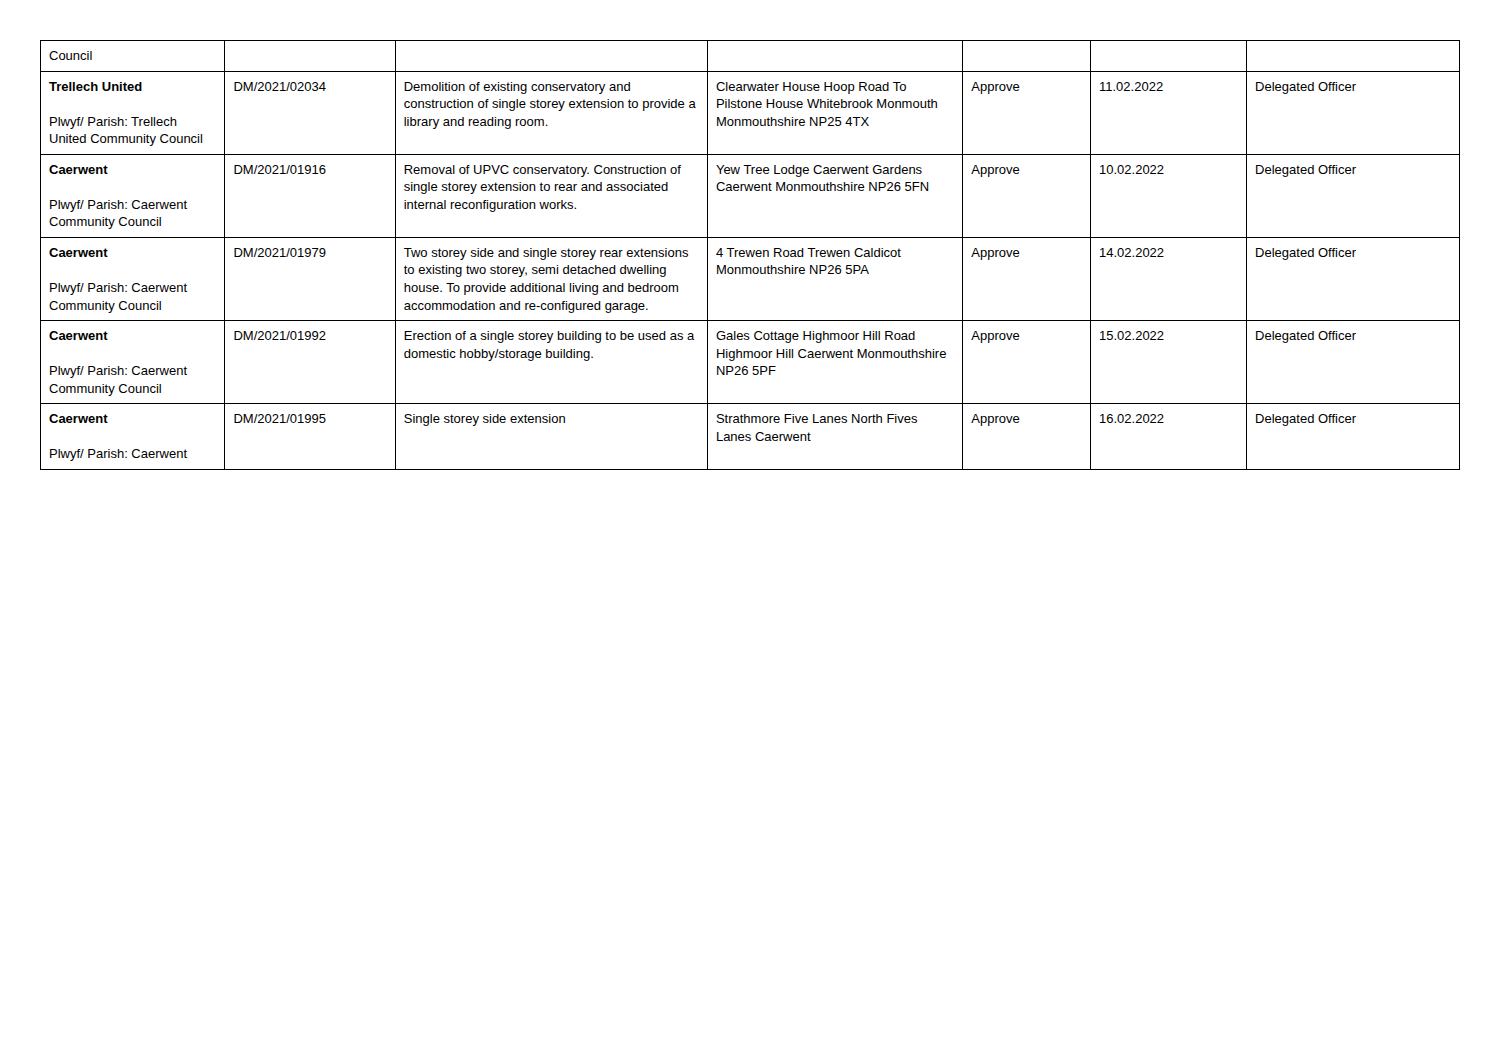| Council | | | | | | |
| Trellech United Plwyf/ Parish: Trellech United Community Council | DM/2021/02034 | Demolition of existing conservatory and construction of single storey extension to provide a library and reading room. | Clearwater House Hoop Road To Pilstone House Whitebrook Monmouth Monmouthshire NP25 4TX | Approve | 11.02.2022 | Delegated Officer |
| Caerwent Plwyf/ Parish: Caerwent Community Council | DM/2021/01916 | Removal of UPVC conservatory. Construction of single storey extension to rear and associated internal reconfiguration works. | Yew Tree Lodge Caerwent Gardens Caerwent Monmouthshire NP26 5FN | Approve | 10.02.2022 | Delegated Officer |
| Caerwent Plwyf/ Parish: Caerwent Community Council | DM/2021/01979 | Two storey side and single storey rear extensions to existing two storey, semi detached dwelling house. To provide additional living and bedroom accommodation and re-configured garage. | 4 Trewen Road Trewen Caldicot Monmouthshire NP26 5PA | Approve | 14.02.2022 | Delegated Officer |
| Caerwent Plwyf/ Parish: Caerwent Community Council | DM/2021/01992 | Erection of a single storey building to be used as a domestic hobby/storage building. | Gales Cottage Highmoor Hill Road Highmoor Hill Caerwent Monmouthshire NP26 5PF | Approve | 15.02.2022 | Delegated Officer |
| Caerwent Plwyf/ Parish: Caerwent | DM/2021/01995 | Single storey side extension | Strathmore Five Lanes North Fives Lanes Caerwent | Approve | 16.02.2022 | Delegated Officer |